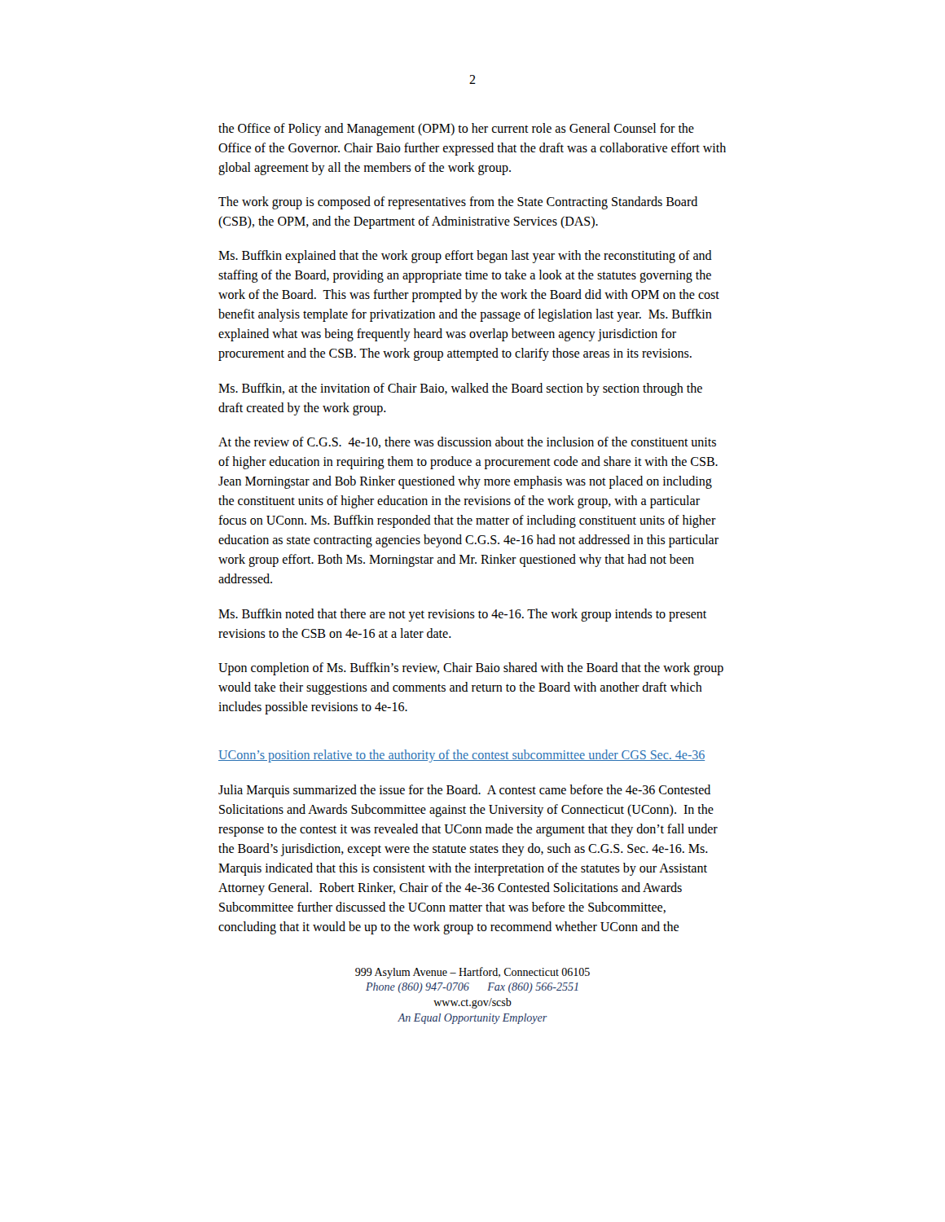2
the Office of Policy and Management (OPM) to her current role as General Counsel for the Office of the Governor. Chair Baio further expressed that the draft was a collaborative effort with global agreement by all the members of the work group.
The work group is composed of representatives from the State Contracting Standards Board (CSB), the OPM, and the Department of Administrative Services (DAS).
Ms. Buffkin explained that the work group effort began last year with the reconstituting of and staffing of the Board, providing an appropriate time to take a look at the statutes governing the work of the Board. This was further prompted by the work the Board did with OPM on the cost benefit analysis template for privatization and the passage of legislation last year. Ms. Buffkin explained what was being frequently heard was overlap between agency jurisdiction for procurement and the CSB. The work group attempted to clarify those areas in its revisions.
Ms. Buffkin, at the invitation of Chair Baio, walked the Board section by section through the draft created by the work group.
At the review of C.G.S. 4e-10, there was discussion about the inclusion of the constituent units of higher education in requiring them to produce a procurement code and share it with the CSB. Jean Morningstar and Bob Rinker questioned why more emphasis was not placed on including the constituent units of higher education in the revisions of the work group, with a particular focus on UConn. Ms. Buffkin responded that the matter of including constituent units of higher education as state contracting agencies beyond C.G.S. 4e-16 had not addressed in this particular work group effort. Both Ms. Morningstar and Mr. Rinker questioned why that had not been addressed.
Ms. Buffkin noted that there are not yet revisions to 4e-16. The work group intends to present revisions to the CSB on 4e-16 at a later date.
Upon completion of Ms. Buffkin’s review, Chair Baio shared with the Board that the work group would take their suggestions and comments and return to the Board with another draft which includes possible revisions to 4e-16.
UConn’s position relative to the authority of the contest subcommittee under CGS Sec. 4e-36
Julia Marquis summarized the issue for the Board. A contest came before the 4e-36 Contested Solicitations and Awards Subcommittee against the University of Connecticut (UConn). In the response to the contest it was revealed that UConn made the argument that they don’t fall under the Board’s jurisdiction, except were the statute states they do, such as C.G.S. Sec. 4e-16. Ms. Marquis indicated that this is consistent with the interpretation of the statutes by our Assistant Attorney General. Robert Rinker, Chair of the 4e-36 Contested Solicitations and Awards Subcommittee further discussed the UConn matter that was before the Subcommittee, concluding that it would be up to the work group to recommend whether UConn and the
999 Asylum Avenue – Hartford, Connecticut 06105
Phone (860) 947-0706 Fax (860) 566-2551
www.ct.gov/scsb
An Equal Opportunity Employer